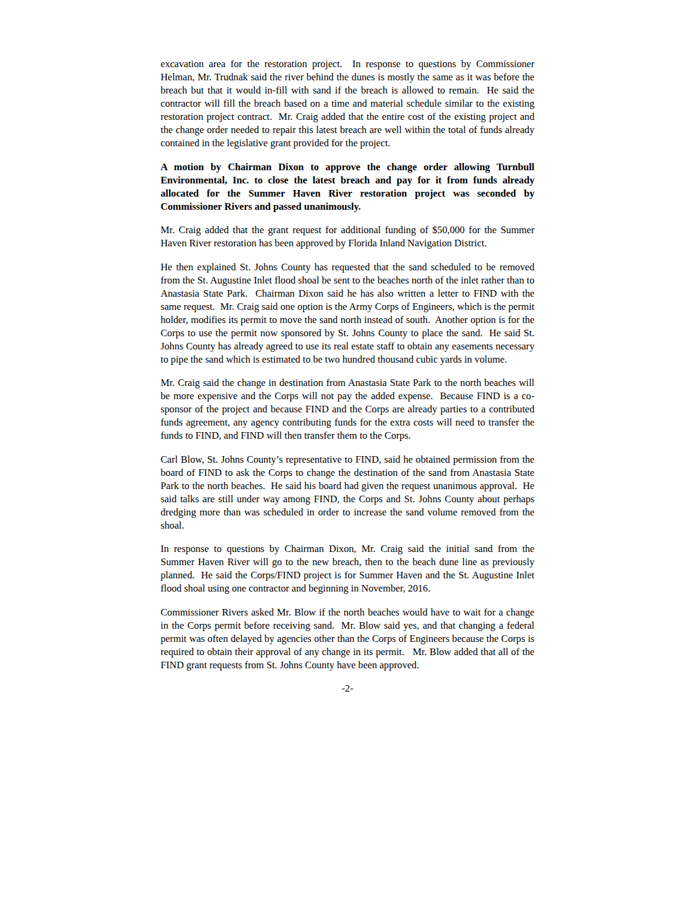excavation area for the restoration project. In response to questions by Commissioner Helman, Mr. Trudnak said the river behind the dunes is mostly the same as it was before the breach but that it would in-fill with sand if the breach is allowed to remain. He said the contractor will fill the breach based on a time and material schedule similar to the existing restoration project contract. Mr. Craig added that the entire cost of the existing project and the change order needed to repair this latest breach are well within the total of funds already contained in the legislative grant provided for the project.
A motion by Chairman Dixon to approve the change order allowing Turnbull Environmental, Inc. to close the latest breach and pay for it from funds already allocated for the Summer Haven River restoration project was seconded by Commissioner Rivers and passed unanimously.
Mr. Craig added that the grant request for additional funding of $50,000 for the Summer Haven River restoration has been approved by Florida Inland Navigation District.
He then explained St. Johns County has requested that the sand scheduled to be removed from the St. Augustine Inlet flood shoal be sent to the beaches north of the inlet rather than to Anastasia State Park. Chairman Dixon said he has also written a letter to FIND with the same request. Mr. Craig said one option is the Army Corps of Engineers, which is the permit holder, modifies its permit to move the sand north instead of south. Another option is for the Corps to use the permit now sponsored by St. Johns County to place the sand. He said St. Johns County has already agreed to use its real estate staff to obtain any easements necessary to pipe the sand which is estimated to be two hundred thousand cubic yards in volume.
Mr. Craig said the change in destination from Anastasia State Park to the north beaches will be more expensive and the Corps will not pay the added expense. Because FIND is a co-sponsor of the project and because FIND and the Corps are already parties to a contributed funds agreement, any agency contributing funds for the extra costs will need to transfer the funds to FIND, and FIND will then transfer them to the Corps.
Carl Blow, St. Johns County’s representative to FIND, said he obtained permission from the board of FIND to ask the Corps to change the destination of the sand from Anastasia State Park to the north beaches. He said his board had given the request unanimous approval. He said talks are still under way among FIND, the Corps and St. Johns County about perhaps dredging more than was scheduled in order to increase the sand volume removed from the shoal.
In response to questions by Chairman Dixon, Mr. Craig said the initial sand from the Summer Haven River will go to the new breach, then to the beach dune line as previously planned. He said the Corps/FIND project is for Summer Haven and the St. Augustine Inlet flood shoal using one contractor and beginning in November, 2016.
Commissioner Rivers asked Mr. Blow if the north beaches would have to wait for a change in the Corps permit before receiving sand. Mr. Blow said yes, and that changing a federal permit was often delayed by agencies other than the Corps of Engineers because the Corps is required to obtain their approval of any change in its permit. Mr. Blow added that all of the FIND grant requests from St. Johns County have been approved.
-2-